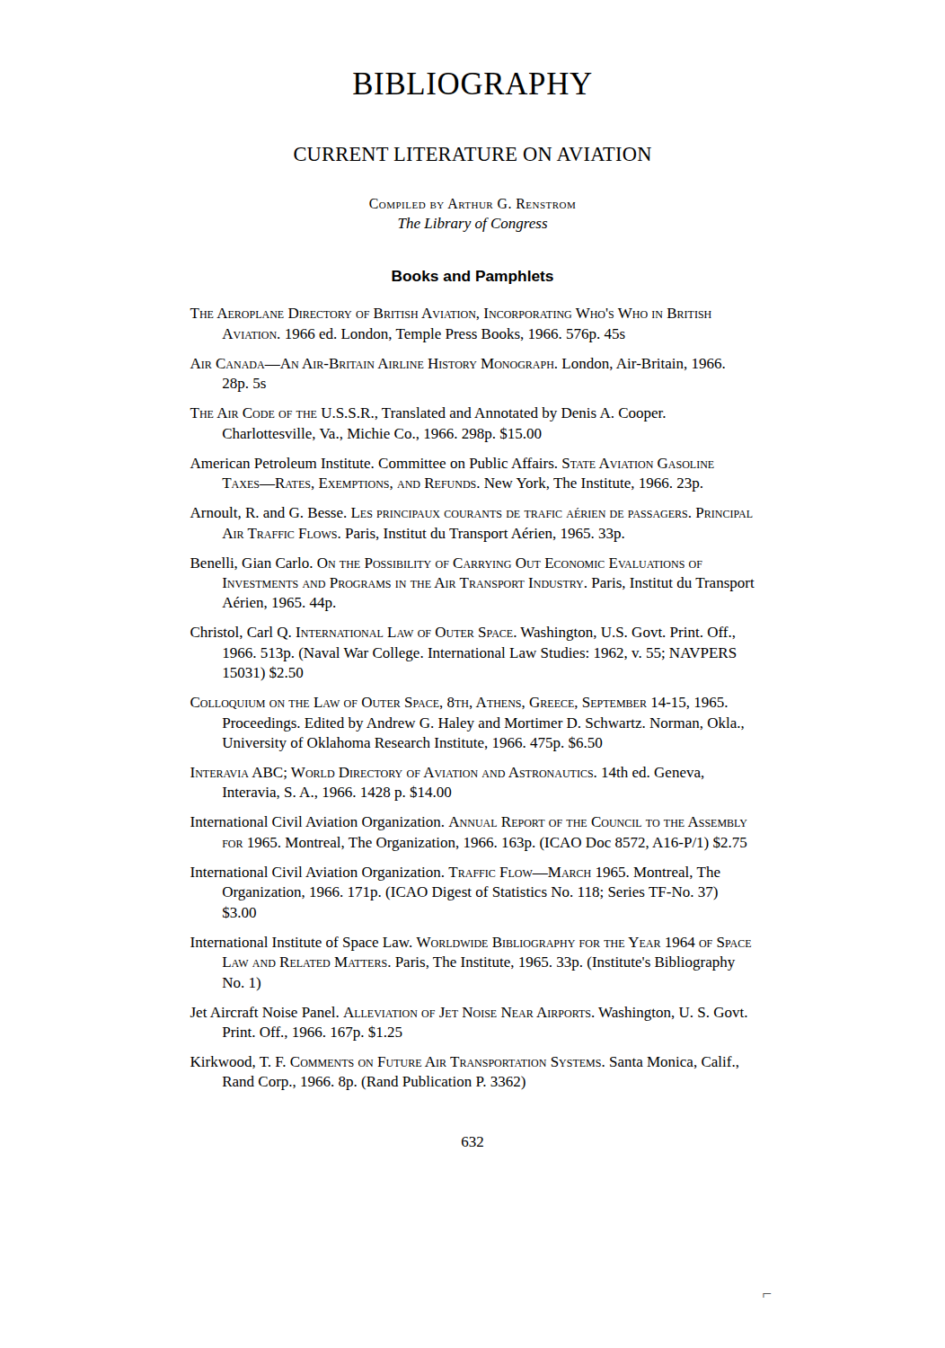BIBLIOGRAPHY
CURRENT LITERATURE ON AVIATION
Compiled by Arthur G. Renstrom
The Library of Congress
Books and Pamphlets
The Aeroplane Directory of British Aviation, Incorporating Who's Who in British Aviation. 1966 ed. London, Temple Press Books, 1966. 576p. 45s
Air Canada—An Air-Britain Airline History Monograph. London, Air-Britain, 1966. 28p. 5s
The Air Code of the U.S.S.R., Translated and Annotated by Denis A. Cooper. Charlottesville, Va., Michie Co., 1966. 298p. $15.00
American Petroleum Institute. Committee on Public Affairs. State Aviation Gasoline Taxes—Rates, Exemptions, and Refunds. New York, The Institute, 1966. 23p.
Arnoult, R. and G. Besse. Les principaux courants de trafic aérien de passagers. Principal Air Traffic Flows. Paris, Institut du Transport Aérien, 1965. 33p.
Benelli, Gian Carlo. On the Possibility of Carrying Out Economic Evaluations of Investments and Programs in the Air Transport Industry. Paris, Institut du Transport Aérien, 1965. 44p.
Christol, Carl Q. International Law of Outer Space. Washington, U.S. Govt. Print. Off., 1966. 513p. (Naval War College. International Law Studies: 1962, v. 55; NAVPERS 15031) $2.50
Colloquium on the Law of Outer Space, 8th, Athens, Greece, September 14-15, 1965. Proceedings. Edited by Andrew G. Haley and Mortimer D. Schwartz. Norman, Okla., University of Oklahoma Research Institute, 1966. 475p. $6.50
Interavia ABC; World Directory of Aviation and Astronautics. 14th ed. Geneva, Interavia, S. A., 1966. 1428 p. $14.00
International Civil Aviation Organization. Annual Report of the Council to the Assembly for 1965. Montreal, The Organization, 1966. 163p. (ICAO Doc 8572, A16-P/1) $2.75
International Civil Aviation Organization. Traffic Flow—March 1965. Montreal, The Organization, 1966. 171p. (ICAO Digest of Statistics No. 118; Series TF-No. 37) $3.00
International Institute of Space Law. Worldwide Bibliography for the Year 1964 of Space Law and Related Matters. Paris, The Institute, 1965. 33p. (Institute's Bibliography No. 1)
Jet Aircraft Noise Panel. Alleviation of Jet Noise Near Airports. Washington, U. S. Govt. Print. Off., 1966. 167p. $1.25
Kirkwood, T. F. Comments on Future Air Transportation Systems. Santa Monica, Calif., Rand Corp., 1966. 8p. (Rand Publication P. 3362)
632
⌐